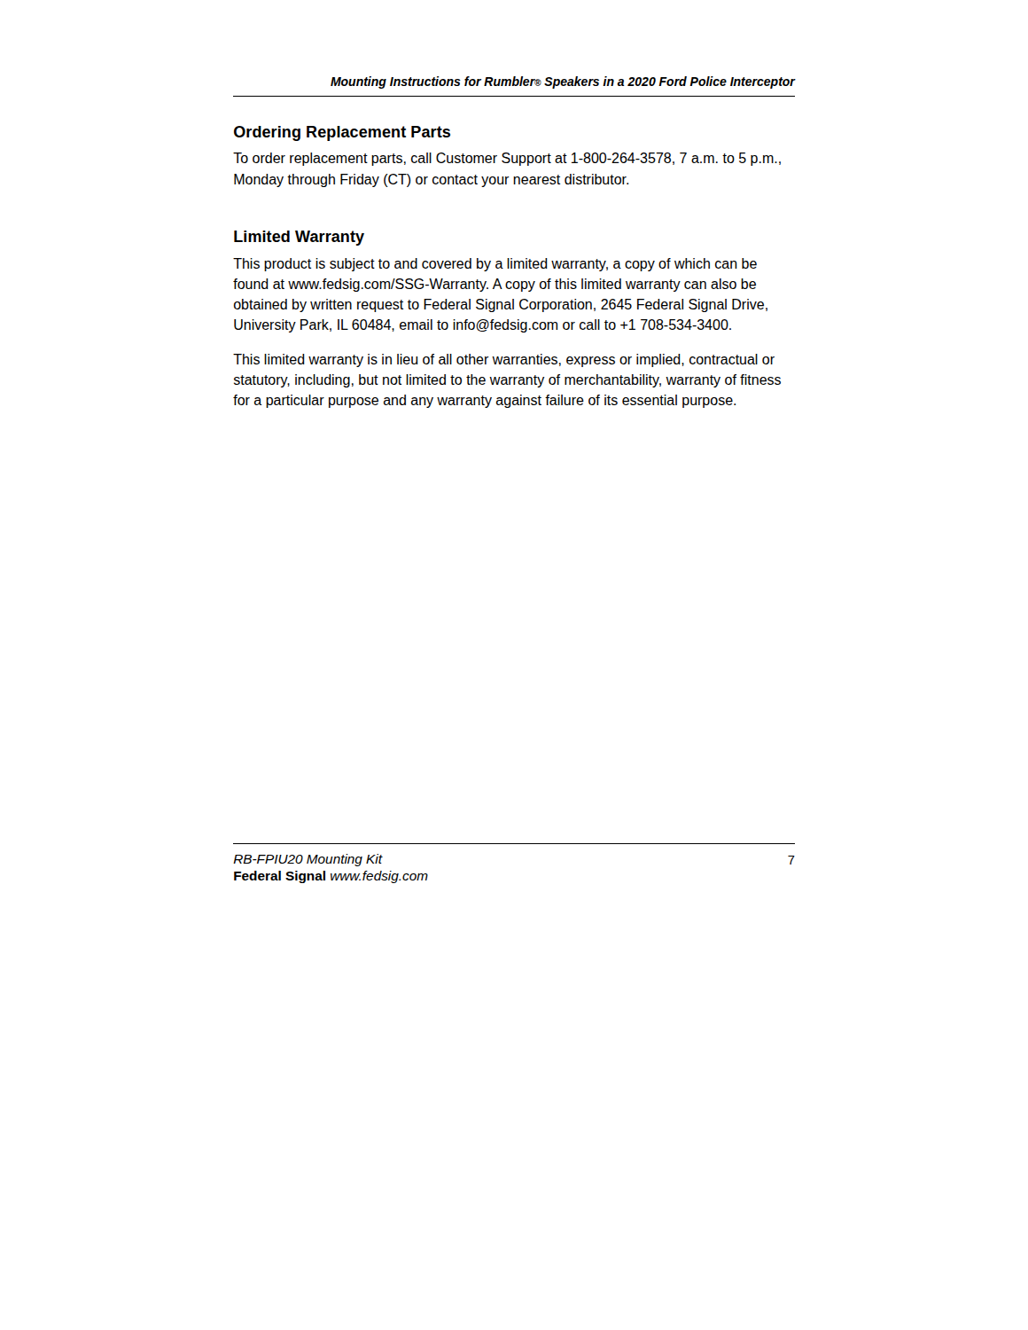Mounting Instructions for Rumbler® Speakers in a 2020 Ford Police Interceptor
Ordering Replacement Parts
To order replacement parts, call Customer Support at 1-800-264-3578, 7 a.m. to 5 p.m., Monday through Friday (CT) or contact your nearest distributor.
Limited Warranty
This product is subject to and covered by a limited warranty, a copy of which can be found at www.fedsig.com/SSG-Warranty. A copy of this limited warranty can also be obtained by written request to Federal Signal Corporation, 2645 Federal Signal Drive, University Park, IL 60484, email to info@fedsig.com or call to +1 708-534-3400.
This limited warranty is in lieu of all other warranties, express or implied, contractual or statutory, including, but not limited to the warranty of merchantability, warranty of fitness for a particular purpose and any warranty against failure of its essential purpose.
RB-FPIU20 Mounting Kit
Federal Signal www.fedsig.com
7